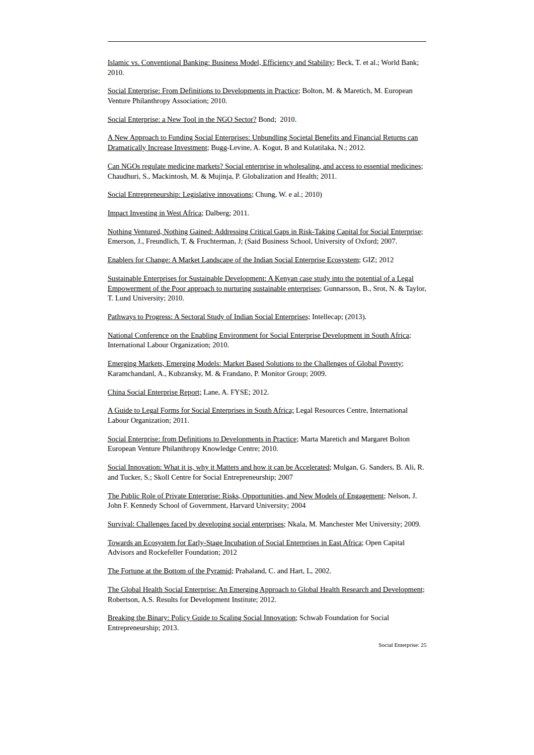Islamic vs. Conventional Banking: Business Model, Efficiency and Stability; Beck, T. et al.; World Bank; 2010.
Social Enterprise: From Definitions to Developments in Practice; Bolton, M. & Maretich, M. European Venture Philanthropy Association; 2010.
Social Enterprise: a New Tool in the NGO Sector? Bond; 2010.
A New Approach to Funding Social Enterprises: Unbundling Societal Benefits and Financial Returns can Dramatically Increase Investment; Bugg-Levine, A. Kogut, B and Kulatilaka, N.; 2012.
Can NGOs regulate medicine markets? Social enterprise in wholesaling, and access to essential medicines; Chaudhuri, S., Mackintosh, M. & Mujinja, P. Globalization and Health; 2011.
Social Entrepreneurship: Legislative innovations; Chung, W. e al.; 2010)
Impact Investing in West Africa; Dalberg; 2011.
Nothing Ventured, Nothing Gained: Addressing Critical Gaps in Risk-Taking Capital for Social Enterprise; Emerson, J., Freundlich, T. & Fruchterman, J; (Said Business School, University of Oxford; 2007.
Enablers for Change: A Market Landscape of the Indian Social Enterprise Ecosystem; GIZ; 2012
Sustainable Enterprises for Sustainable Development: A Kenyan case study into the potential of a Legal Empowerment of the Poor approach to nurturing sustainable enterprises; Gunnarsson, B., Srot, N. & Taylor, T. Lund University; 2010.
Pathways to Progress: A Sectoral Study of Indian Social Enterprises; Intellecap; (2013).
National Conference on the Enabling Environment for Social Enterprise Development in South Africa; International Labour Organization; 2010.
Emerging Markets, Emerging Models: Market Based Solutions to the Challenges of Global Poverty; Karamchandanl, A., Kubzansky, M. & Frandano, P. Monitor Group; 2009.
China Social Enterprise Report; Lane, A. FYSE; 2012.
A Guide to Legal Forms for Social Enterprises in South Africa; Legal Resources Centre, International Labour Organization; 2011.
Social Enterprise: from Definitions to Developments in Practice; Marta Maretich and Margaret Bolton European Venture Philanthropy Knowledge Centre; 2010.
Social Innovation: What it is, why it Matters and how it can be Accelerated; Mulgan, G. Sanders, B. Ali, R. and Tucker, S.; Skoll Centre for Social Entrepreneurship; 2007
The Public Role of Private Enterprise: Risks, Opportunities, and New Models of Engagement; Nelson, J. John F. Kennedy School of Government, Harvard University; 2004
Survival: Challenges faced by developing social enterprises; Nkala, M. Manchester Met University; 2009.
Towards an Ecosystem for Early-Stage Incubation of Social Enterprises in East Africa; Open Capital Advisors and Rockefeller Foundation; 2012
The Fortune at the Bottom of the Pyramid; Prahaland, C. and Hart, L, 2002.
The Global Health Social Enterprise: An Emerging Approach to Global Health Research and Development; Robertson, A.S. Results for Development Institute; 2012.
Breaking the Binary: Policy Guide to Scaling Social Innovation; Schwab Foundation for Social Entrepreneurship; 2013.
Social Enterprise: 25